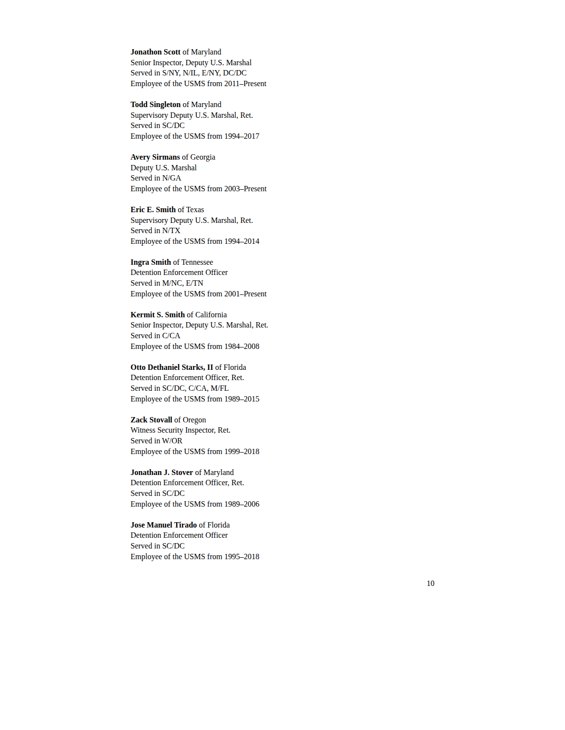Jonathon Scott of Maryland
Senior Inspector, Deputy U.S. Marshal
Served in S/NY, N/IL, E/NY, DC/DC
Employee of the USMS from 2011–Present
Todd Singleton of Maryland
Supervisory Deputy U.S. Marshal, Ret.
Served in SC/DC
Employee of the USMS from 1994–2017
Avery Sirmans of Georgia
Deputy U.S. Marshal
Served in N/GA
Employee of the USMS from 2003–Present
Eric E. Smith of Texas
Supervisory Deputy U.S. Marshal, Ret.
Served in N/TX
Employee of the USMS from 1994–2014
Ingra Smith of Tennessee
Detention Enforcement Officer
Served in M/NC, E/TN
Employee of the USMS from 2001–Present
Kermit S. Smith of California
Senior Inspector, Deputy U.S. Marshal, Ret.
Served in C/CA
Employee of the USMS from 1984–2008
Otto Dethaniel Starks, II of Florida
Detention Enforcement Officer, Ret.
Served in SC/DC, C/CA, M/FL
Employee of the USMS from 1989–2015
Zack Stovall of Oregon
Witness Security Inspector, Ret.
Served in W/OR
Employee of the USMS from 1999–2018
Jonathan J. Stover of Maryland
Detention Enforcement Officer, Ret.
Served in SC/DC
Employee of the USMS from 1989–2006
Jose Manuel Tirado of Florida
Detention Enforcement Officer
Served in SC/DC
Employee of the USMS from 1995–2018
10